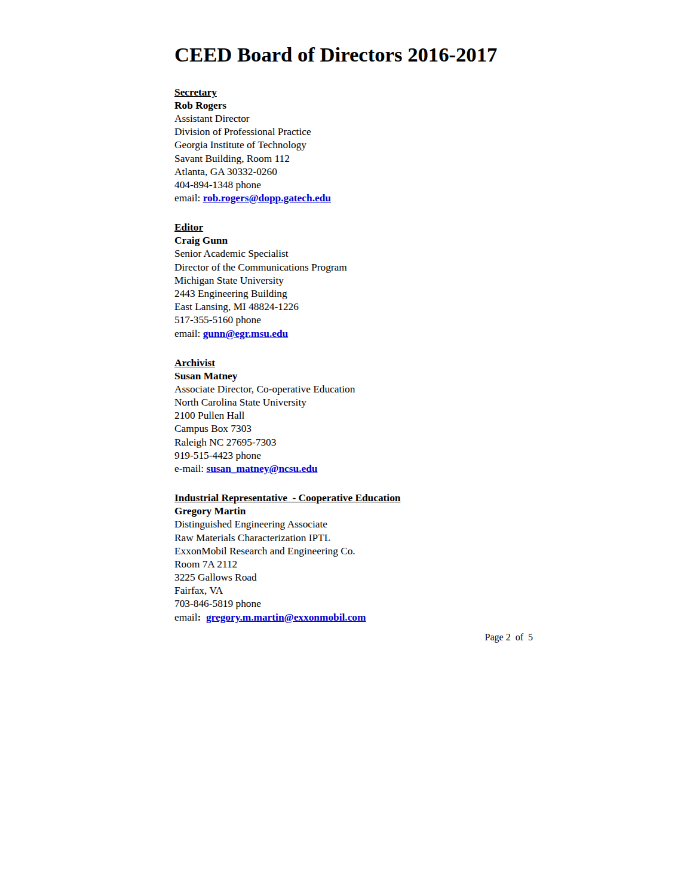CEED Board of Directors 2016-2017
Secretary
Rob Rogers
Assistant Director
Division of Professional Practice
Georgia Institute of Technology
Savant Building, Room 112
Atlanta, GA 30332-0260
404-894-1348 phone
email: rob.rogers@dopp.gatech.edu
Editor
Craig Gunn
Senior Academic Specialist
Director of the Communications Program
Michigan State University
2443 Engineering Building
East Lansing, MI 48824-1226
517-355-5160 phone
email: gunn@egr.msu.edu
Archivist
Susan Matney
Associate Director, Co-operative Education
North Carolina State University
2100 Pullen Hall
Campus Box 7303
Raleigh NC 27695-7303
919-515-4423 phone
e-mail: susan_matney@ncsu.edu
Industrial Representative - Cooperative Education
Gregory Martin
Distinguished Engineering Associate
Raw Materials Characterization IPTL
ExxonMobil Research and Engineering Co.
Room 7A 2112
3225 Gallows Road
Fairfax, VA
703-846-5819 phone
email: gregory.m.martin@exxonmobil.com
Page 2 of 5